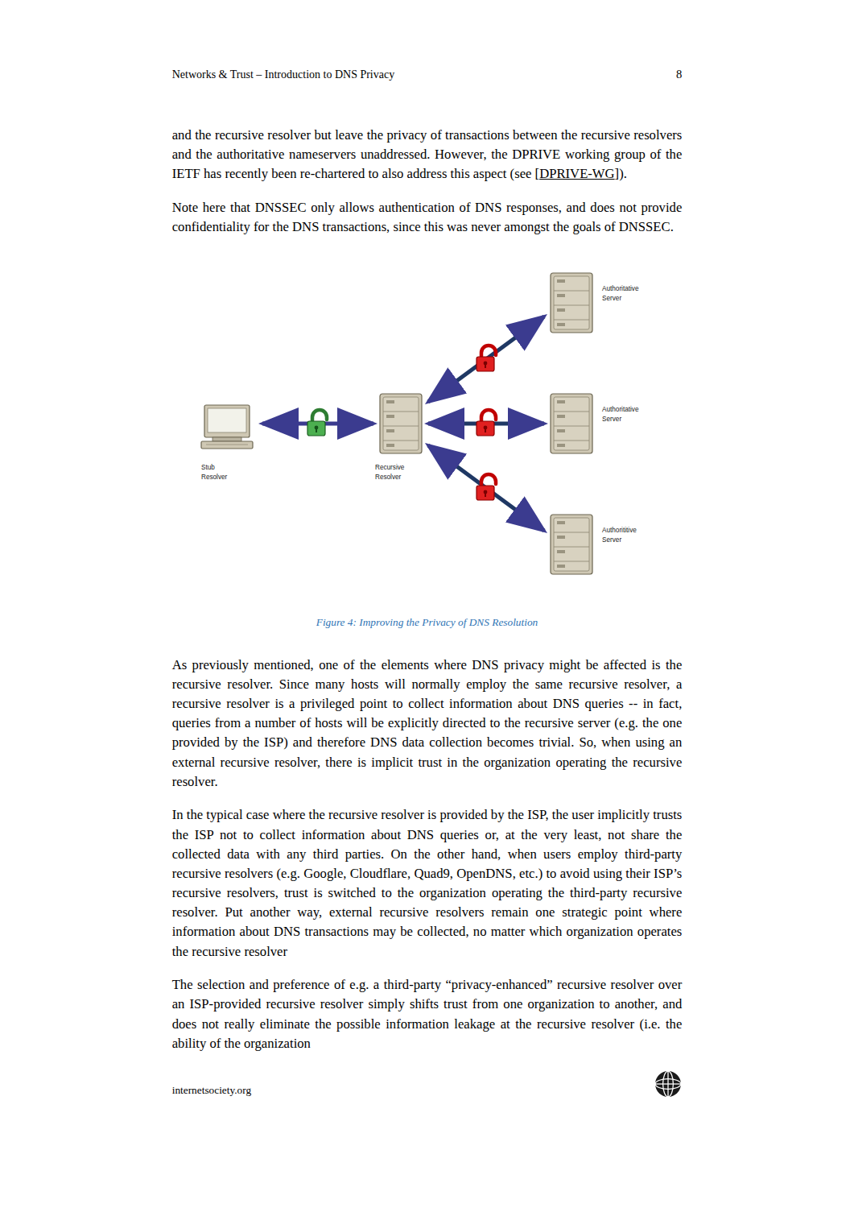Networks & Trust – Introduction to DNS Privacy 8
and the recursive resolver but leave the privacy of transactions between the recursive resolvers and the authoritative nameservers unaddressed. However, the DPRIVE working group of the IETF has recently been re-chartered to also address this aspect (see [DPRIVE-WG]).
Note here that DNSSEC only allows authentication of DNS responses, and does not provide confidentiality for the DNS transactions, since this was never amongst the goals of DNSSEC.
Authoritative Server Authoritative Server Authorititive Server Recursive Resolver Stub Resolver
Figure 4: Improving the Privacy of DNS Resolution
As previously mentioned, one of the elements where DNS privacy might be affected is the recursive resolver. Since many hosts will normally employ the same recursive resolver, a recursive resolver is a privileged point to collect information about DNS queries -- in fact, queries from a number of hosts will be explicitly directed to the recursive server (e.g. the one provided by the ISP) and therefore DNS data collection becomes trivial. So, when using an external recursive resolver, there is implicit trust in the organization operating the recursive resolver.
In the typical case where the recursive resolver is provided by the ISP, the user implicitly trusts the ISP not to collect information about DNS queries or, at the very least, not share the collected data with any third parties. On the other hand, when users employ third-party recursive resolvers (e.g. Google, Cloudflare, Quad9, OpenDNS, etc.) to avoid using their ISP’s recursive resolvers, trust is switched to the organization operating the third-party recursive resolver. Put another way, external recursive resolvers remain one strategic point where information about DNS transactions may be collected, no matter which organization operates the recursive resolver
The selection and preference of e.g. a third-party “privacy-enhanced” recursive resolver over an ISP-provided recursive resolver simply shifts trust from one organization to another, and does not really eliminate the possible information leakage at the recursive resolver (i.e. the ability of the organization
internetsociety.org